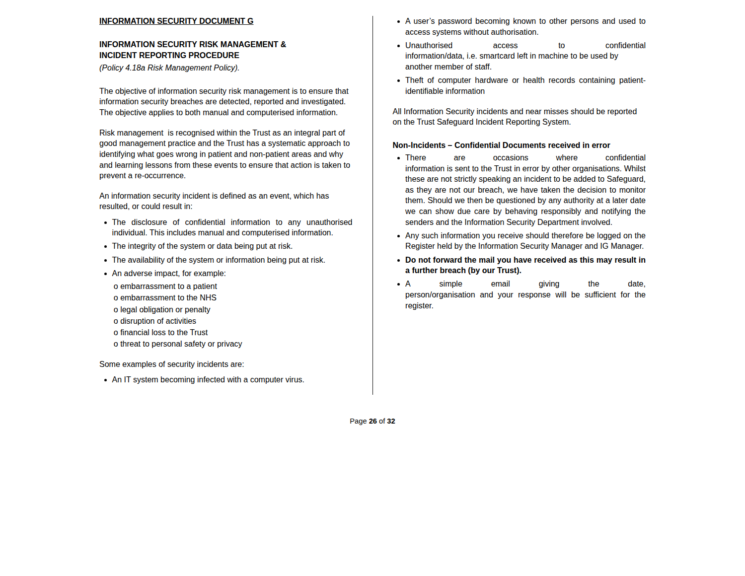INFORMATION SECURITY DOCUMENT G
INFORMATION SECURITY RISK MANAGEMENT &
INCIDENT REPORTING PROCEDURE
(Policy 4.18a Risk Management Policy).
The objective of information security risk management is to ensure that information security breaches are detected, reported and investigated. The objective applies to both manual and computerised information.
Risk management is recognised within the Trust as an integral part of good management practice and the Trust has a systematic approach to identifying what goes wrong in patient and non-patient areas and why and learning lessons from these events to ensure that action is taken to prevent a re-occurrence.
An information security incident is defined as an event, which has resulted, or could result in:
The disclosure of confidential information to any unauthorised individual. This includes manual and computerised information.
The integrity of the system or data being put at risk.
The availability of the system or information being put at risk.
An adverse impact, for example:
o embarrassment to a patient
o embarrassment to the NHS
o legal obligation or penalty
o disruption of activities
o financial loss to the Trust
o threat to personal safety or privacy
Some examples of security incidents are:
An IT system becoming infected with a computer virus.
A user’s password becoming known to other persons and used to access systems without authorisation.
Unauthorised access to confidential information/data, i.e. smartcard left in machine to be used by another member of staff.
Theft of computer hardware or health records containing patient-identifiable information
All Information Security incidents and near misses should be reported on the Trust Safeguard Incident Reporting System.
Non-Incidents – Confidential Documents received in error
There are occasions where confidential information is sent to the Trust in error by other organisations. Whilst these are not strictly speaking an incident to be added to Safeguard, as they are not our breach, we have taken the decision to monitor them. Should we then be questioned by any authority at a later date we can show due care by behaving responsibly and notifying the senders and the Information Security Department involved.
Any such information you receive should therefore be logged on the Register held by the Information Security Manager and IG Manager.
Do not forward the mail you have received as this may result in a further breach (by our Trust).
Asimple email giving the date, person/organisation and your response will be sufficient for the register.
Page 26 of 32